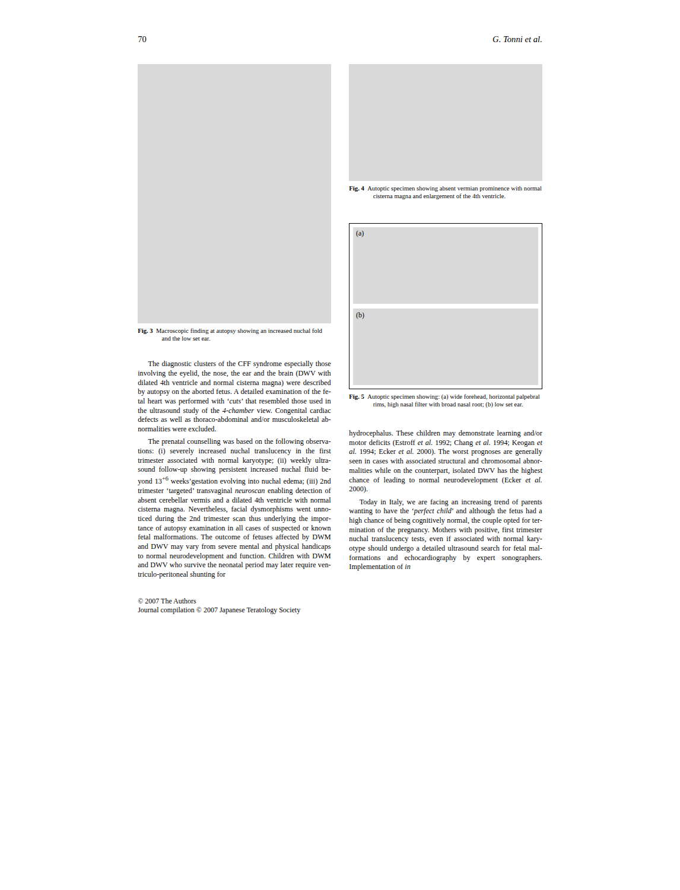70
G. Tonni et al.
Fig. 3 Macroscopic finding at autopsy showing an increased nuchal fold and the low set ear.
The diagnostic clusters of the CFF syndrome especially those involving the eyelid, the nose, the ear and the brain (DWV with dilated 4th ventricle and normal cisterna magna) were described by autopsy on the aborted fetus. A detailed examination of the fetal heart was performed with ‘cuts’ that resembled those used in the ultrasound study of the 4-chamber view. Congenital cardiac defects as well as thoraco-abdominal and/or musculoskeletal abnormalities were excluded.
The prenatal counselling was based on the following observations: (i) severely increased nuchal translucency in the first trimester associated with normal karyotype; (ii) weekly ultrasound follow-up showing persistent increased nuchal fluid beyond 13+6 weeks’gestation evolving into nuchal edema; (iii) 2nd trimester ‘targeted’ transvaginal neuroscan enabling detection of absent cerebellar vermis and a dilated 4th ventricle with normal cisterna magna. Nevertheless, facial dysmorphisms went unnoticed during the 2nd trimester scan thus underlying the importance of autopsy examination in all cases of suspected or known fetal malformations. The outcome of fetuses affected by DWM and DWV may vary from severe mental and physical handicaps to normal neurodevelopment and function. Children with DWM and DWV who survive the neonatal period may later require ventriculo-peritoneal shunting for
© 2007 The Authors
Journal compilation © 2007 Japanese Teratology Society
Fig. 4 Autoptic specimen showing absent vermian prominence with normal cisterna magna and enlargement of the 4th ventricle.
(a)
(b)
Fig. 5 Autoptic specimen showing: (a) wide forehead, horizontal palpebral rims, high nasal filter with broad nasal root; (b) low set ear.
hydrocephalus. These children may demonstrate learning and/or motor deficits (Estroff et al. 1992; Chang et al. 1994; Keogan et al. 1994; Ecker et al. 2000). The worst prognoses are generally seen in cases with associated structural and chromosomal abnormalities while on the counterpart, isolated DWV has the highest chance of leading to normal neurodevelopment (Ecker et al. 2000).
Today in Italy, we are facing an increasing trend of parents wanting to have the ‘perfect child’ and although the fetus had a high chance of being cognitively normal, the couple opted for termination of the pregnancy. Mothers with positive, first trimester nuchal translucency tests, even if associated with normal karyotype should undergo a detailed ultrasound search for fetal malformations and echocardiography by expert sonographers. Implementation of in